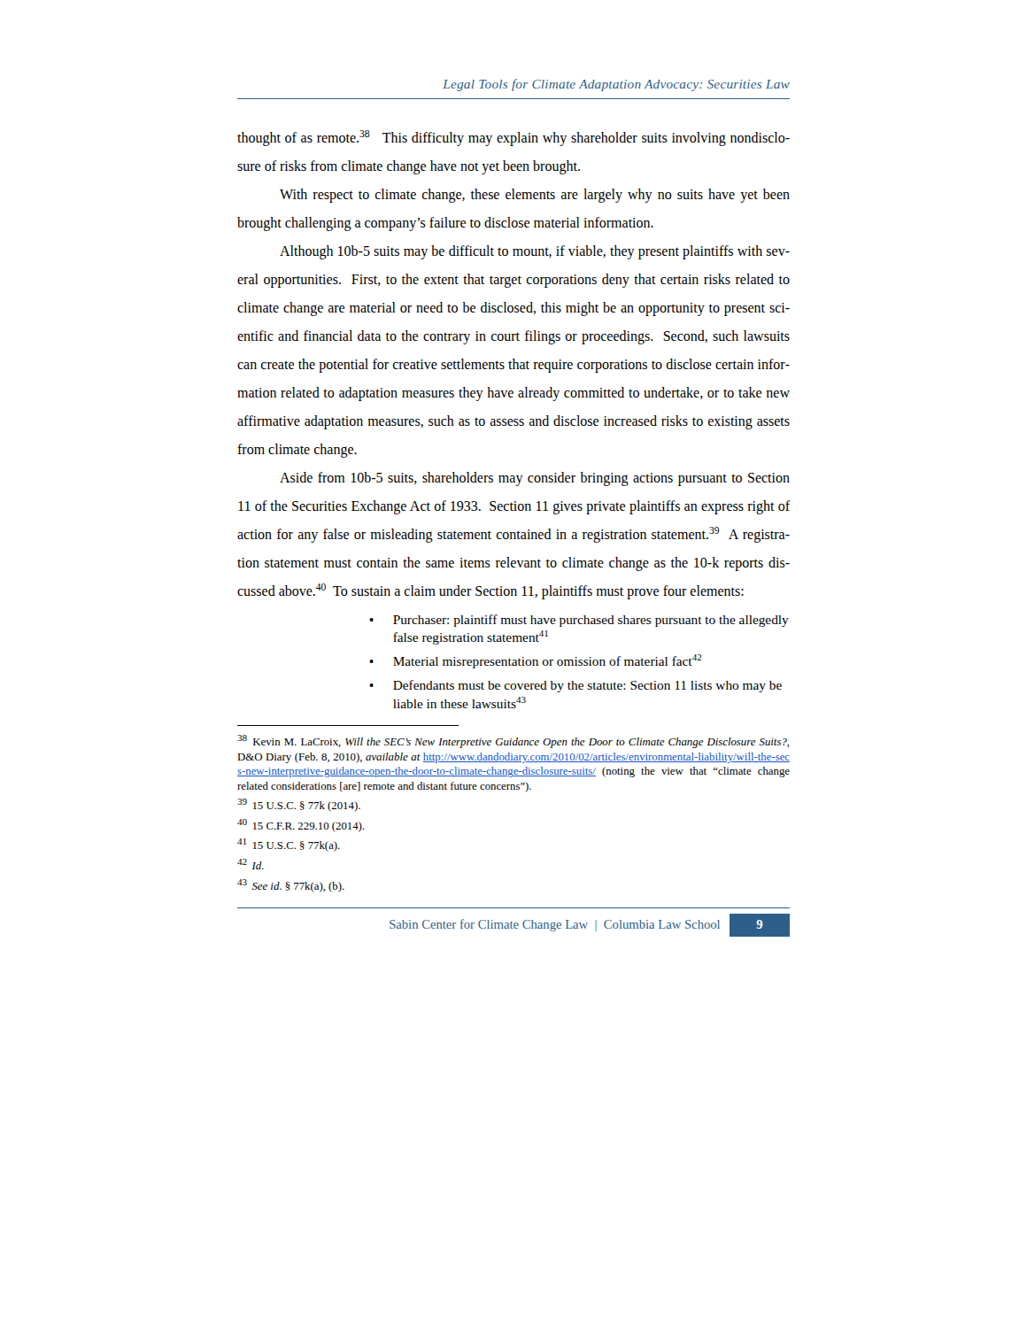Legal Tools for Climate Adaptation Advocacy: Securities Law
thought of as remote.38 This difficulty may explain why shareholder suits involving nondisclosure of risks from climate change have not yet been brought.
With respect to climate change, these elements are largely why no suits have yet been brought challenging a company’s failure to disclose material information.
Although 10b-5 suits may be difficult to mount, if viable, they present plaintiffs with several opportunities. First, to the extent that target corporations deny that certain risks related to climate change are material or need to be disclosed, this might be an opportunity to present scientific and financial data to the contrary in court filings or proceedings. Second, such lawsuits can create the potential for creative settlements that require corporations to disclose certain information related to adaptation measures they have already committed to undertake, or to take new affirmative adaptation measures, such as to assess and disclose increased risks to existing assets from climate change.
Aside from 10b-5 suits, shareholders may consider bringing actions pursuant to Section 11 of the Securities Exchange Act of 1933. Section 11 gives private plaintiffs an express right of action for any false or misleading statement contained in a registration statement.39 A registration statement must contain the same items relevant to climate change as the 10-k reports discussed above.40 To sustain a claim under Section 11, plaintiffs must prove four elements:
Purchaser: plaintiff must have purchased shares pursuant to the allegedly false registration statement41
Material misrepresentation or omission of material fact42
Defendants must be covered by the statute: Section 11 lists who may be liable in these lawsuits43
38 Kevin M. LaCroix, Will the SEC’s New Interpretive Guidance Open the Door to Climate Change Disclosure Suits?, D&O Diary (Feb. 8, 2010), available at http://www.dandodiary.com/2010/02/articles/environmental-liability/will-the-secs-new-interpretive-guidance-open-the-door-to-climate-change-disclosure-suits/ (noting the view that “climate change related considerations [are] remote and distant future concerns”).
39 15 U.S.C. § 77k (2014).
40 15 C.F.R. 229.10 (2014).
41 15 U.S.C. § 77k(a).
42 Id.
43 See id. § 77k(a), (b).
Sabin Center for Climate Change Law | Columbia Law School
9